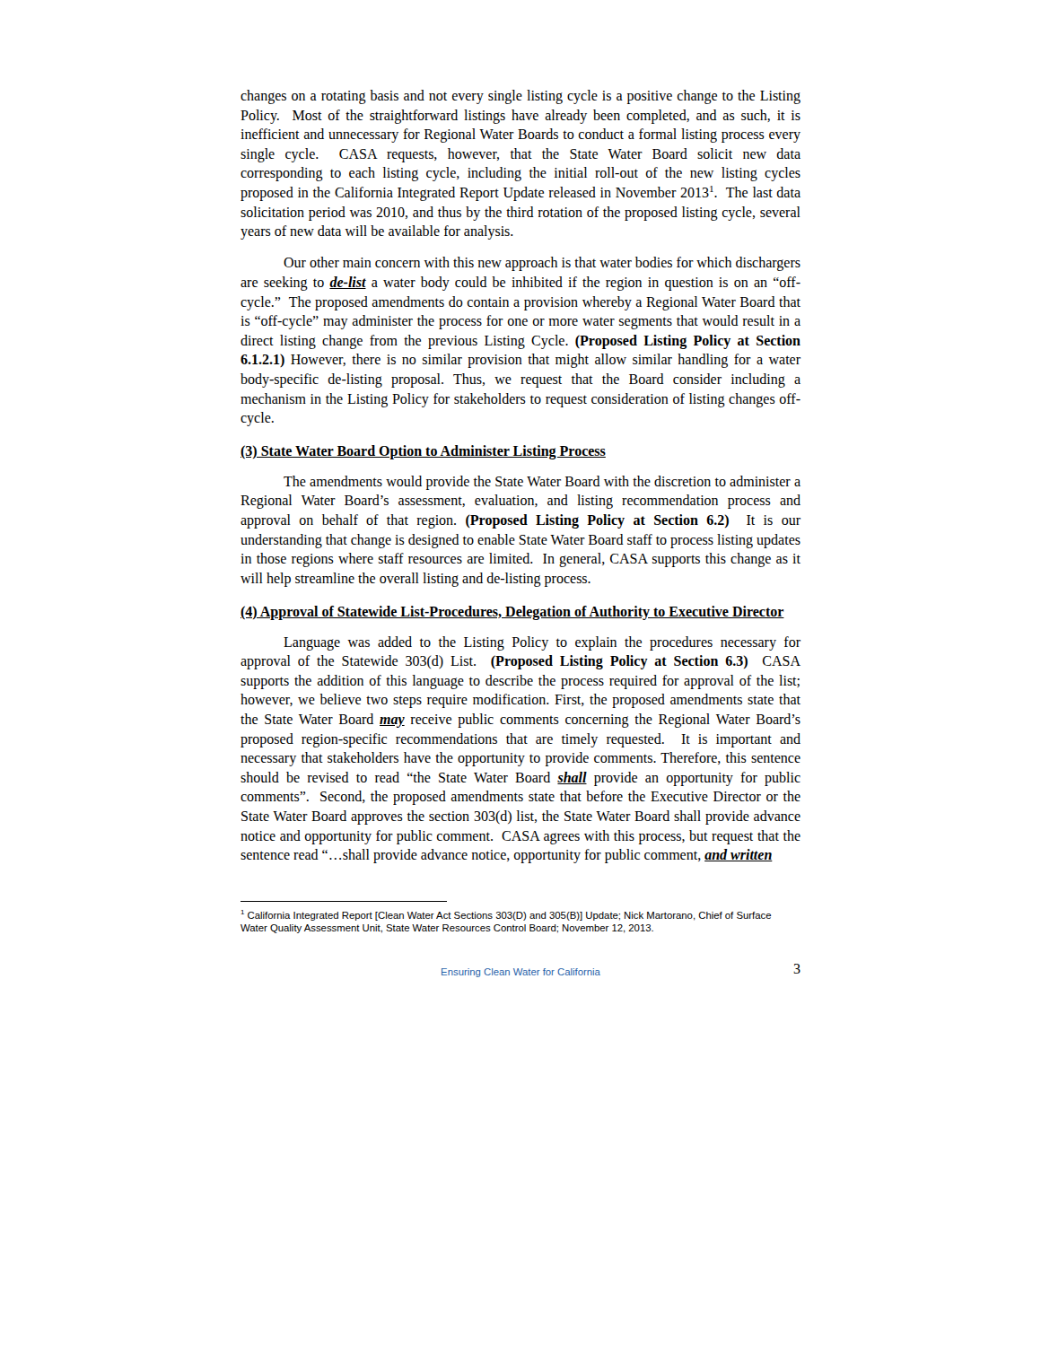changes on a rotating basis and not every single listing cycle is a positive change to the Listing Policy. Most of the straightforward listings have already been completed, and as such, it is inefficient and unnecessary for Regional Water Boards to conduct a formal listing process every single cycle. CASA requests, however, that the State Water Board solicit new data corresponding to each listing cycle, including the initial roll-out of the new listing cycles proposed in the California Integrated Report Update released in November 20131. The last data solicitation period was 2010, and thus by the third rotation of the proposed listing cycle, several years of new data will be available for analysis.
Our other main concern with this new approach is that water bodies for which dischargers are seeking to de-list a water body could be inhibited if the region in question is on an “off-cycle.” The proposed amendments do contain a provision whereby a Regional Water Board that is “off-cycle” may administer the process for one or more water segments that would result in a direct listing change from the previous Listing Cycle. (Proposed Listing Policy at Section 6.1.2.1) However, there is no similar provision that might allow similar handling for a water body-specific de-listing proposal. Thus, we request that the Board consider including a mechanism in the Listing Policy for stakeholders to request consideration of listing changes off-cycle.
(3) State Water Board Option to Administer Listing Process
The amendments would provide the State Water Board with the discretion to administer a Regional Water Board’s assessment, evaluation, and listing recommendation process and approval on behalf of that region. (Proposed Listing Policy at Section 6.2) It is our understanding that change is designed to enable State Water Board staff to process listing updates in those regions where staff resources are limited. In general, CASA supports this change as it will help streamline the overall listing and de-listing process.
(4) Approval of Statewide List-Procedures, Delegation of Authority to Executive Director
Language was added to the Listing Policy to explain the procedures necessary for approval of the Statewide 303(d) List. (Proposed Listing Policy at Section 6.3) CASA supports the addition of this language to describe the process required for approval of the list; however, we believe two steps require modification. First, the proposed amendments state that the State Water Board may receive public comments concerning the Regional Water Board’s proposed region-specific recommendations that are timely requested. It is important and necessary that stakeholders have the opportunity to provide comments. Therefore, this sentence should be revised to read “the State Water Board shall provide an opportunity for public comments”. Second, the proposed amendments state that before the Executive Director or the State Water Board approves the section 303(d) list, the State Water Board shall provide advance notice and opportunity for public comment. CASA agrees with this process, but request that the sentence read “…shall provide advance notice, opportunity for public comment, and written
1 California Integrated Report [Clean Water Act Sections 303(D) and 305(B)] Update; Nick Martorano, Chief of Surface Water Quality Assessment Unit, State Water Resources Control Board; November 12, 2013.
Ensuring Clean Water for California
3